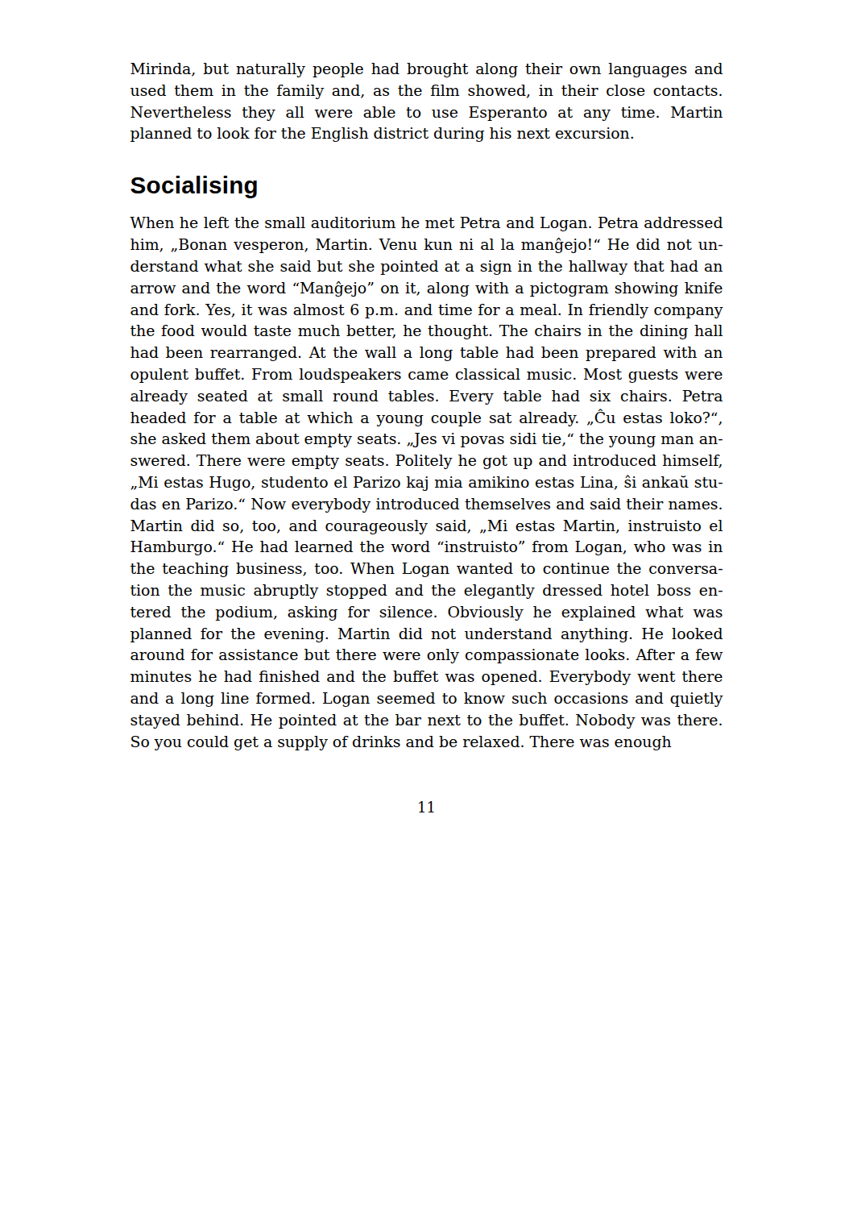Mirinda, but naturally people had brought along their own languages and used them in the family and, as the film showed, in their close contacts. Nevertheless they all were able to use Esperanto at any time. Martin planned to look for the English district during his next excursion.
Socialising
When he left the small auditorium he met Petra and Logan. Petra addressed him, „Bonan vesperon, Martin. Venu kun ni al la manĝejo!“ He did not understand what she said but she pointed at a sign in the hallway that had an arrow and the word “Manĝejo” on it, along with a pictogram showing knife and fork. Yes, it was almost 6 p.m. and time for a meal. In friendly company the food would taste much better, he thought. The chairs in the dining hall had been rearranged. At the wall a long table had been prepared with an opulent buffet. From loudspeakers came classical music. Most guests were already seated at small round tables. Every table had six chairs. Petra headed for a table at which a young couple sat already. „Ĉu estas loko?“, she asked them about empty seats. „Jes vi povas sidi tie,“ the young man answered. There were empty seats. Politely he got up and introduced himself, „Mi estas Hugo, studento el Parizo kaj mia amikino estas Lina, ŝi ankaŭ studas en Parizo.“ Now everybody introduced themselves and said their names. Martin did so, too, and courageously said, „Mi estas Martin, instruisto el Hamburgo.“ He had learned the word “instruisto” from Logan, who was in the teaching business, too. When Logan wanted to continue the conversation the music abruptly stopped and the elegantly dressed hotel boss entered the podium, asking for silence. Obviously he explained what was planned for the evening. Martin did not understand anything. He looked around for assistance but there were only compassionate looks. After a few minutes he had finished and the buffet was opened. Everybody went there and a long line formed. Logan seemed to know such occasions and quietly stayed behind. He pointed at the bar next to the buffet. Nobody was there. So you could get a supply of drinks and be relaxed. There was enough
11